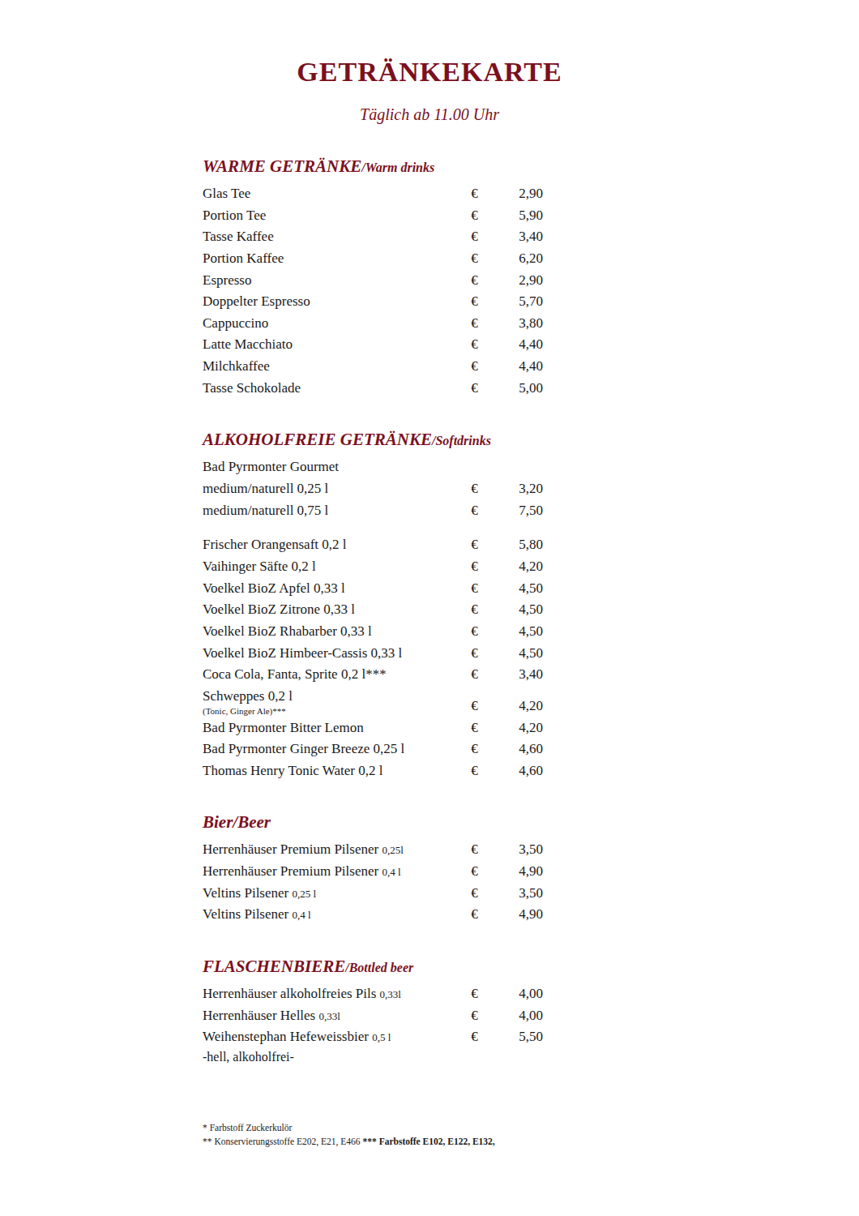GETRÄNKEKARTE
Täglich ab 11.00 Uhr
WARME GETRÄNKE/Warm drinks
| Glas Tee | € | 2,90 |
| Portion Tee | € | 5,90 |
| Tasse Kaffee | € | 3,40 |
| Portion Kaffee | € | 6,20 |
| Espresso | € | 2,90 |
| Doppelter Espresso | € | 5,70 |
| Cappuccino | € | 3,80 |
| Latte Macchiato | € | 4,40 |
| Milchkaffee | € | 4,40 |
| Tasse Schokolade | € | 5,00 |
ALKOHOLFREIE GETRÄNKE/Softdrinks
| Bad Pyrmonter Gourmet | | |
| medium/naturell 0,25 l | € | 3,20 |
| medium/naturell 0,75 l | € | 7,50 |
| Frischer Orangensaft 0,2 l | € | 5,80 |
| Vaihinger Säfte 0,2 l | € | 4,20 |
| Voelkel BioZ Apfel 0,33 l | € | 4,50 |
| Voelkel BioZ Zitrone 0,33 l | € | 4,50 |
| Voelkel BioZ Rhabarber 0,33 l | € | 4,50 |
| Voelkel BioZ Himbeer-Cassis 0,33 l | € | 4,50 |
| Coca Cola, Fanta, Sprite 0,2 l*** | € | 3,40 |
| Schweppes 0,2 l (Tonic, Ginger Ale)*** | € | 4,20 |
| Bad Pyrmonter Bitter Lemon | € | 4,20 |
| Bad Pyrmonter Ginger Breeze 0,25 l | € | 4,60 |
| Thomas Henry Tonic Water 0,2 l | € | 4,60 |
Bier/Beer
| Herrenhäuser Premium Pilsener 0,25l | € | 3,50 |
| Herrenhäuser Premium Pilsener 0,4 l | € | 4,90 |
| Veltins Pilsener 0,25 l | € | 3,50 |
| Veltins Pilsener 0,4 l | € | 4,90 |
FLASCHENBIERE/Bottled beer
| Herrenhäuser alkoholfreies Pils 0,33l | € | 4,00 |
| Herrenhäuser Helles 0,33l | € | 4,00 |
| Weihenstephan Hefeweissbier 0,5 l | € | 5,50 |
-hell, alkoholfrei-
* Farbstoff Zuckerkulör
** Konservierungsstoffe E202, E21, E466 *** Farbstoffe E102, E122, E132,